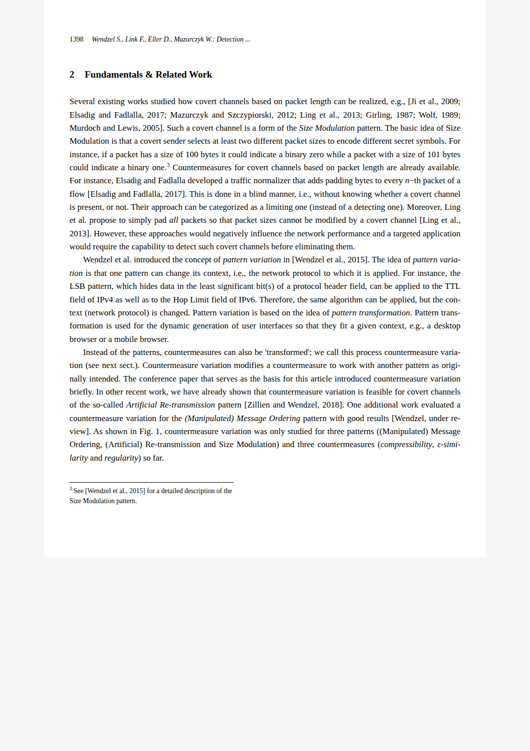1398 Wendzel S., Link F., Eller D., Mazurczyk W.: Detection ...
2 Fundamentals & Related Work
Several existing works studied how covert channels based on packet length can be realized, e.g., [Ji et al., 2009; Elsadig and Fadlalla, 2017; Mazurczyk and Szczypiorski, 2012; Ling et al., 2013; Girling, 1987; Wolf, 1989; Murdoch and Lewis, 2005]. Such a covert channel is a form of the Size Modulation pattern. The basic idea of Size Modulation is that a covert sender selects at least two different packet sizes to encode different secret symbols. For instance, if a packet has a size of 100 bytes it could indicate a binary zero while a packet with a size of 101 bytes could indicate a binary one.3 Countermeasures for covert channels based on packet length are already available. For instance, Elsadig and Fadlalla developed a traffic normalizer that adds padding bytes to every n−th packet of a flow [Elsadig and Fadlalla, 2017]. This is done in a blind manner, i.e., without knowing whether a covert channel is present, or not. Their approach can be categorized as a limiting one (instead of a detecting one). Moreover, Ling et al. propose to simply pad all packets so that packet sizes cannot be modified by a covert channel [Ling et al., 2013]. However, these approaches would negatively influence the network performance and a targeted application would require the capability to detect such covert channels before eliminating them.
Wendzel et al. introduced the concept of pattern variation in [Wendzel et al., 2015]. The idea of pattern variation is that one pattern can change its context, i.e., the network protocol to which it is applied. For instance, the LSB pattern, which hides data in the least significant bit(s) of a protocol header field, can be applied to the TTL field of IPv4 as well as to the Hop Limit field of IPv6. Therefore, the same algorithm can be applied, but the context (network protocol) is changed. Pattern variation is based on the idea of pattern transformation. Pattern transformation is used for the dynamic generation of user interfaces so that they fit a given context, e.g., a desktop browser or a mobile browser.
Instead of the patterns, countermeasures can also be 'transformed'; we call this process countermeasure variation (see next sect.). Countermeasure variation modifies a countermeasure to work with another pattern as originally intended. The conference paper that serves as the basis for this article introduced countermeasure variation briefly. In other recent work, we have already shown that countermeasure variation is feasible for covert channels of the so-called Artificial Re-transmission pattern [Zillien and Wendzel, 2018]. One additional work evaluated a countermeasure variation for the (Manipulated) Message Ordering pattern with good results [Wendzel, under review]. As shown in Fig. 1, countermeasure variation was only studied for three patterns ((Manipulated) Message Ordering, (Artificial) Re-transmission and Size Modulation) and three countermeasures (compressibility, ε-similarity and regularity) so far.
3 See [Wendzel et al., 2015] for a detailed description of the Size Modulation pattern.